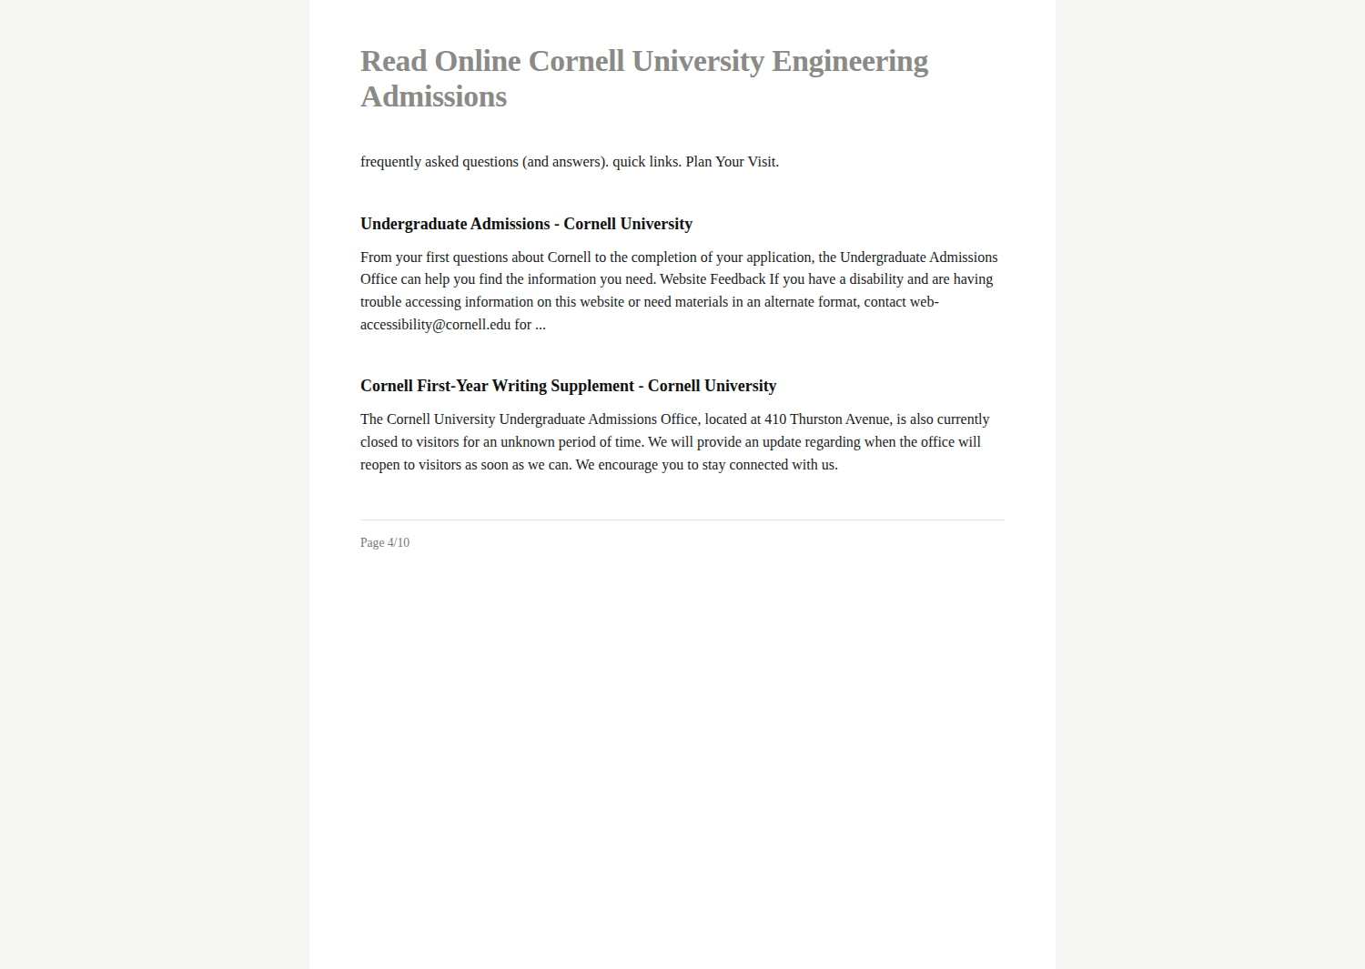Read Online Cornell University Engineering Admissions
frequently asked questions (and answers). quick links. Plan Your Visit.
Undergraduate Admissions - Cornell University
From your first questions about Cornell to the completion of your application, the Undergraduate Admissions Office can help you find the information you need. Website Feedback If you have a disability and are having trouble accessing information on this website or need materials in an alternate format, contact web-accessibility@cornell.edu for ...
Cornell First-Year Writing Supplement - Cornell University
The Cornell University Undergraduate Admissions Office, located at 410 Thurston Avenue, is also currently closed to visitors for an unknown period of time. We will provide an update regarding when the office will reopen to visitors as soon as we can. We encourage you to stay connected with us.
Page 4/10